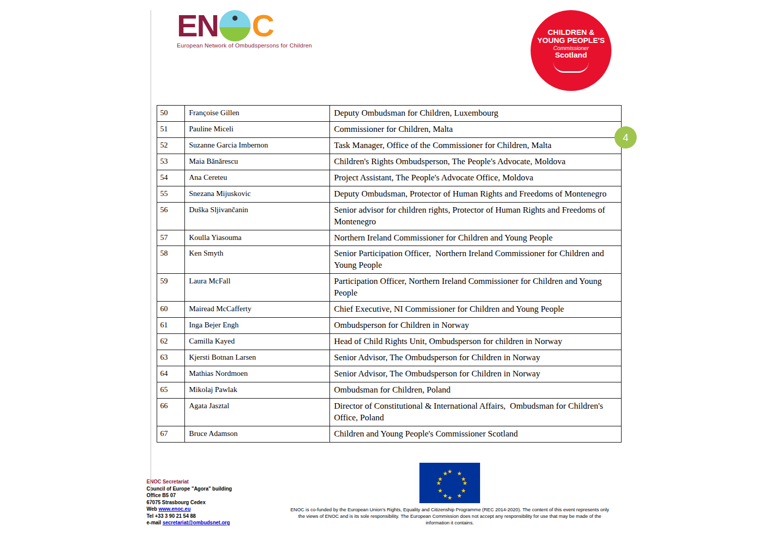EN C
European Network of Ombudspersons for Children
CHILDREN &
YOUNG PEOPLE'S
Commissioner
Scotland
4
| 50 | Françoise Gillen | Deputy Ombudsman for Children, Luxembourg |
| 51 | Pauline Miceli | Commissioner for Children, Malta |
| 52 | Suzanne Garcia Imbernon | Task Manager, Office of the Commissioner for Children, Malta |
| 53 | Maia Bănărescu | Children's Rights Ombudsperson, The People's Advocate, Moldova |
| 54 | Ana Cereteu | Project Assistant, The People's Advocate Office, Moldova |
| 55 | Snezana Mijuskovic | Deputy Ombudsman, Protector of Human Rights and Freedoms of Montenegro |
| 56 | Duška Sljivančanin | Senior advisor for children rights, Protector of Human Rights and Freedoms of Montenegro |
| 57 | Koulla Yiasouma | Northern Ireland Commissioner for Children and Young People |
| 58 | Ken Smyth | Senior Participation Officer, Northern Ireland Commissioner for Children and Young People |
| 59 | Laura McFall | Participation Officer, Northern Ireland Commissioner for Children and Young People |
| 60 | Mairead McCafferty | Chief Executive, NI Commissioner for Children and Young People |
| 61 | Inga Bejer Engh | Ombudsperson for Children in Norway |
| 62 | Camilla Kayed | Head of Child Rights Unit, Ombudsperson for children in Norway |
| 63 | Kjersti Botnan Larsen | Senior Advisor, The Ombudsperson for Children in Norway |
| 64 | Mathias Nordmoen | Senior Advisor, The Ombudsperson for Children in Norway |
| 65 | Mikolaj Pawlak | Ombudsman for Children, Poland |
| 66 | Agata Jasztal | Director of Constitutional & International Affairs, Ombudsman for Children's Office, Poland |
| 67 | Bruce Adamson | Children and Young People's Commissioner Scotland |
ENOC Secretariat
Council of Europe "Agora" building
Office B5 07
67075 Strasbourg Cedex
Web www.enoc.eu
Tel +33 3 90 21 54 88
e-mail secretariat@ombudsnet.org
★ ★ ★ ★ ★ ★ ★ ★ ★ ★ ★ ★
ENOC is co-funded by the European Union's Rights, Equality and Citizenship Programme (REC 2014-2020). The content of this event represents only the views of ENOC and is its sole responsibility. The European Commission does not accept any responsibility for use that may be made of the information it contains.